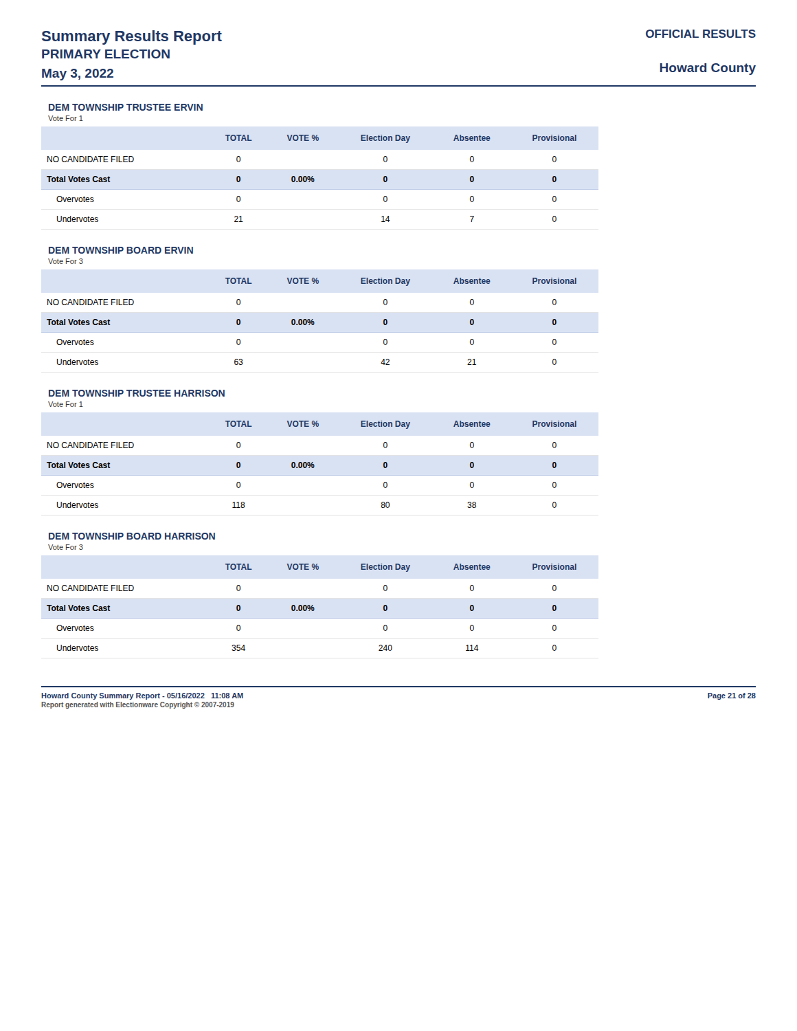Summary Results Report
PRIMARY ELECTION
May 3, 2022
OFFICIAL RESULTS
Howard County
DEM TOWNSHIP TRUSTEE ERVIN
Vote For 1
| | TOTAL | VOTE % | Election Day | Absentee | Provisional |
| --- | --- | --- | --- | --- | --- |
| NO CANDIDATE FILED | 0 | | 0 | 0 | 0 |
| Total Votes Cast | 0 | 0.00% | 0 | 0 | 0 |
| Overvotes | 0 | | 0 | 0 | 0 |
| Undervotes | 21 | | 14 | 7 | 0 |
DEM TOWNSHIP BOARD ERVIN
Vote For 3
| | TOTAL | VOTE % | Election Day | Absentee | Provisional |
| --- | --- | --- | --- | --- | --- |
| NO CANDIDATE FILED | 0 | | 0 | 0 | 0 |
| Total Votes Cast | 0 | 0.00% | 0 | 0 | 0 |
| Overvotes | 0 | | 0 | 0 | 0 |
| Undervotes | 63 | | 42 | 21 | 0 |
DEM TOWNSHIP TRUSTEE HARRISON
Vote For 1
| | TOTAL | VOTE % | Election Day | Absentee | Provisional |
| --- | --- | --- | --- | --- | --- |
| NO CANDIDATE FILED | 0 | | 0 | 0 | 0 |
| Total Votes Cast | 0 | 0.00% | 0 | 0 | 0 |
| Overvotes | 0 | | 0 | 0 | 0 |
| Undervotes | 118 | | 80 | 38 | 0 |
DEM TOWNSHIP BOARD HARRISON
Vote For 3
| | TOTAL | VOTE % | Election Day | Absentee | Provisional |
| --- | --- | --- | --- | --- | --- |
| NO CANDIDATE FILED | 0 | | 0 | 0 | 0 |
| Total Votes Cast | 0 | 0.00% | 0 | 0 | 0 |
| Overvotes | 0 | | 0 | 0 | 0 |
| Undervotes | 354 | | 240 | 114 | 0 |
Howard County Summary Report - 05/16/2022 11:08 AM
Report generated with Electionware Copyright © 2007-2019
Page 21 of 28